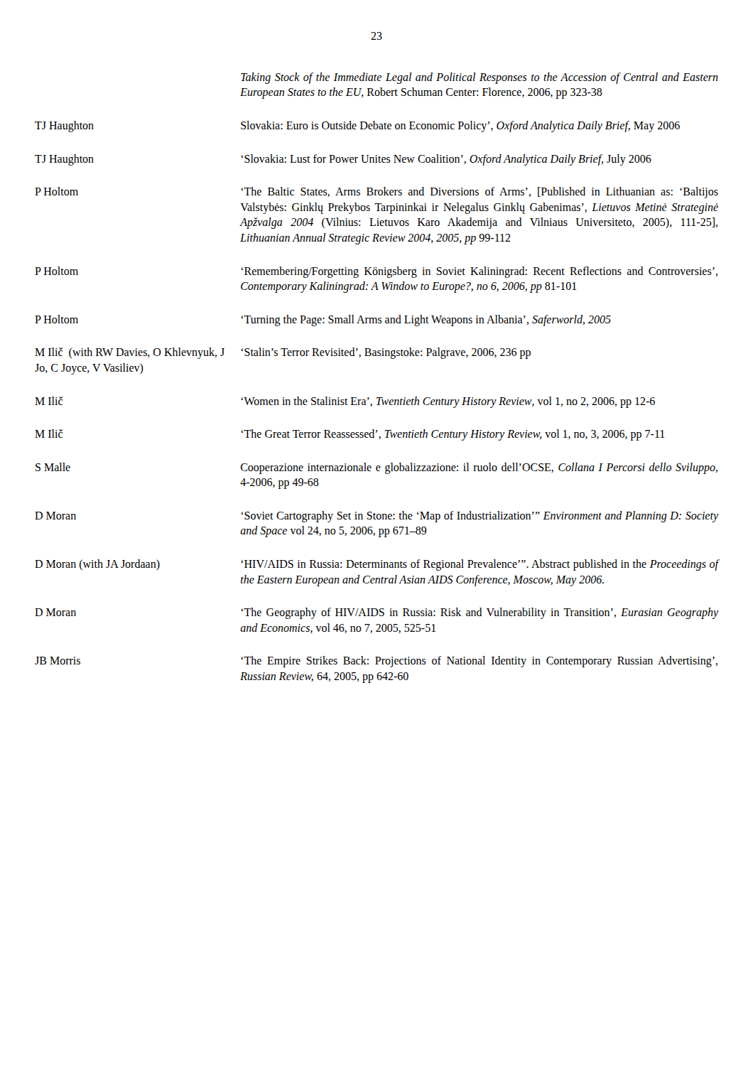23
| | Taking Stock of the Immediate Legal and Political Responses to the Accession of Central and Eastern European States to the EU , Robert Schuman Center: Florence, 2006, pp 323-38 |
| TJ Haughton | Slovakia: Euro is Outside Debate on Economic Policy’, Oxford Analytica Daily Brief, May 2006 |
| TJ Haughton | ‘Slovakia: Lust for Power Unites New Coalition’, Oxford Analytica Daily Brief, July 2006 |
| P Holtom | ‘The Baltic States, Arms Brokers and Diversions of Arms’, [Published in Lithuanian as: ‘Baltijos Valstybės: Ginklų Prekybos Tarpininkai ir Nelegalus Ginklų Gabenimas’, Lietuvos Metinė Strateginė Apžvalga 2004 (Vilnius: Lietuvos Karo Akademija and Vilniaus Universiteto, 2005), 111-25], Lithuanian Annual Strategic Review 2004, 2005, pp 99-112 |
| P Holtom | ‘Remembering/Forgetting Königsberg in Soviet Kaliningrad: Recent Reflections and Controversies’, Contemporary Kaliningrad: A Window to Europe?, no 6, 2006, pp 81-101 |
| P Holtom | ‘Turning the Page: Small Arms and Light Weapons in Albania’ , Saferworld, 2005 |
| M Ilič (with RW Davies, O Khlevnyuk, J Jo, C Joyce, V Vasiliev) | ‘Stalin’s Terror Revisited’, Basingstoke: Palgrave, 2006, 236 pp |
| M Ilič | ‘Women in the Stalinist Era’, Twentieth Century History Review , vol 1, no 2, 2006, pp 12-6 |
| M Ilič | ‘The Great Terror Reassessed’, Twentieth Century History Review, vol 1, no, 3, 2006, pp 7-11 |
| S Malle | Cooperazione internazionale e globalizzazione: il ruolo dell’OCSE, Collana I Percorsi dello Sviluppo , 4-2006, pp 49-68 |
| D Moran | ‘Soviet Cartography Set in Stone: the ‘Map of Industrialization’” Environment and Planning D: Society and Space vol 24, no 5, 2006, pp 671–89 |
| D Moran (with JA Jordaan) | ‘HIV/AIDS in Russia: Determinants of Regional Prevalence’”. Abstract published in the Proceedings of the Eastern European and Central Asian AIDS Conference, Moscow, May 2006. |
| D Moran | ‘The Geography of HIV/AIDS in Russia: Risk and Vulnerability in Transition’, Eurasian Geography and Economics, vol 46, no 7, 2005, 525-51 |
| JB Morris | ‘The Empire Strikes Back: Projections of National Identity in Contemporary Russian Advertising’, Russian Review, 64, 2005, pp 642-60 |